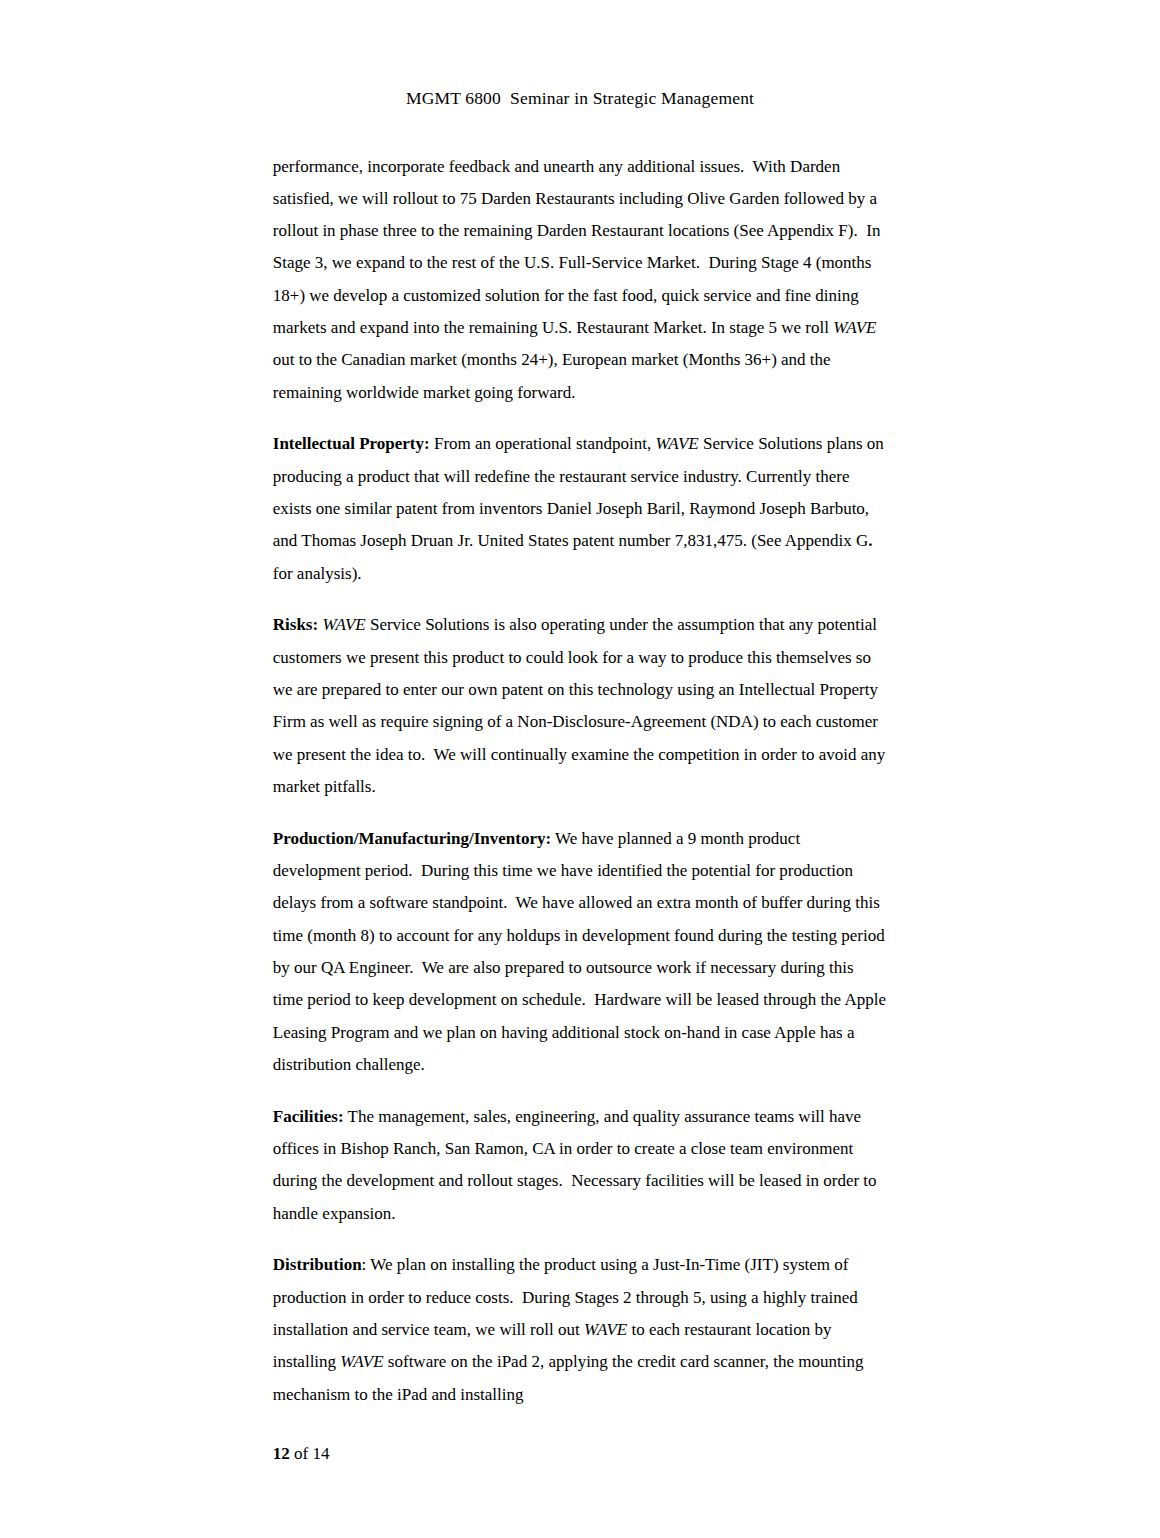MGMT 6800 Seminar in Strategic Management
performance, incorporate feedback and unearth any additional issues. With Darden satisfied, we will rollout to 75 Darden Restaurants including Olive Garden followed by a rollout in phase three to the remaining Darden Restaurant locations (See Appendix F). In Stage 3, we expand to the rest of the U.S. Full-Service Market. During Stage 4 (months 18+) we develop a customized solution for the fast food, quick service and fine dining markets and expand into the remaining U.S. Restaurant Market. In stage 5 we roll WAVE out to the Canadian market (months 24+), European market (Months 36+) and the remaining worldwide market going forward.
Intellectual Property: From an operational standpoint, WAVE Service Solutions plans on producing a product that will redefine the restaurant service industry. Currently there exists one similar patent from inventors Daniel Joseph Baril, Raymond Joseph Barbuto, and Thomas Joseph Druan Jr. United States patent number 7,831,475. (See Appendix G. for analysis).
Risks: WAVE Service Solutions is also operating under the assumption that any potential customers we present this product to could look for a way to produce this themselves so we are prepared to enter our own patent on this technology using an Intellectual Property Firm as well as require signing of a Non-Disclosure-Agreement (NDA) to each customer we present the idea to. We will continually examine the competition in order to avoid any market pitfalls.
Production/Manufacturing/Inventory: We have planned a 9 month product development period. During this time we have identified the potential for production delays from a software standpoint. We have allowed an extra month of buffer during this time (month 8) to account for any holdups in development found during the testing period by our QA Engineer. We are also prepared to outsource work if necessary during this time period to keep development on schedule. Hardware will be leased through the Apple Leasing Program and we plan on having additional stock on-hand in case Apple has a distribution challenge.
Facilities: The management, sales, engineering, and quality assurance teams will have offices in Bishop Ranch, San Ramon, CA in order to create a close team environment during the development and rollout stages. Necessary facilities will be leased in order to handle expansion.
Distribution: We plan on installing the product using a Just-In-Time (JIT) system of production in order to reduce costs. During Stages 2 through 5, using a highly trained installation and service team, we will roll out WAVE to each restaurant location by installing WAVE software on the iPad 2, applying the credit card scanner, the mounting mechanism to the iPad and installing
12 of 14